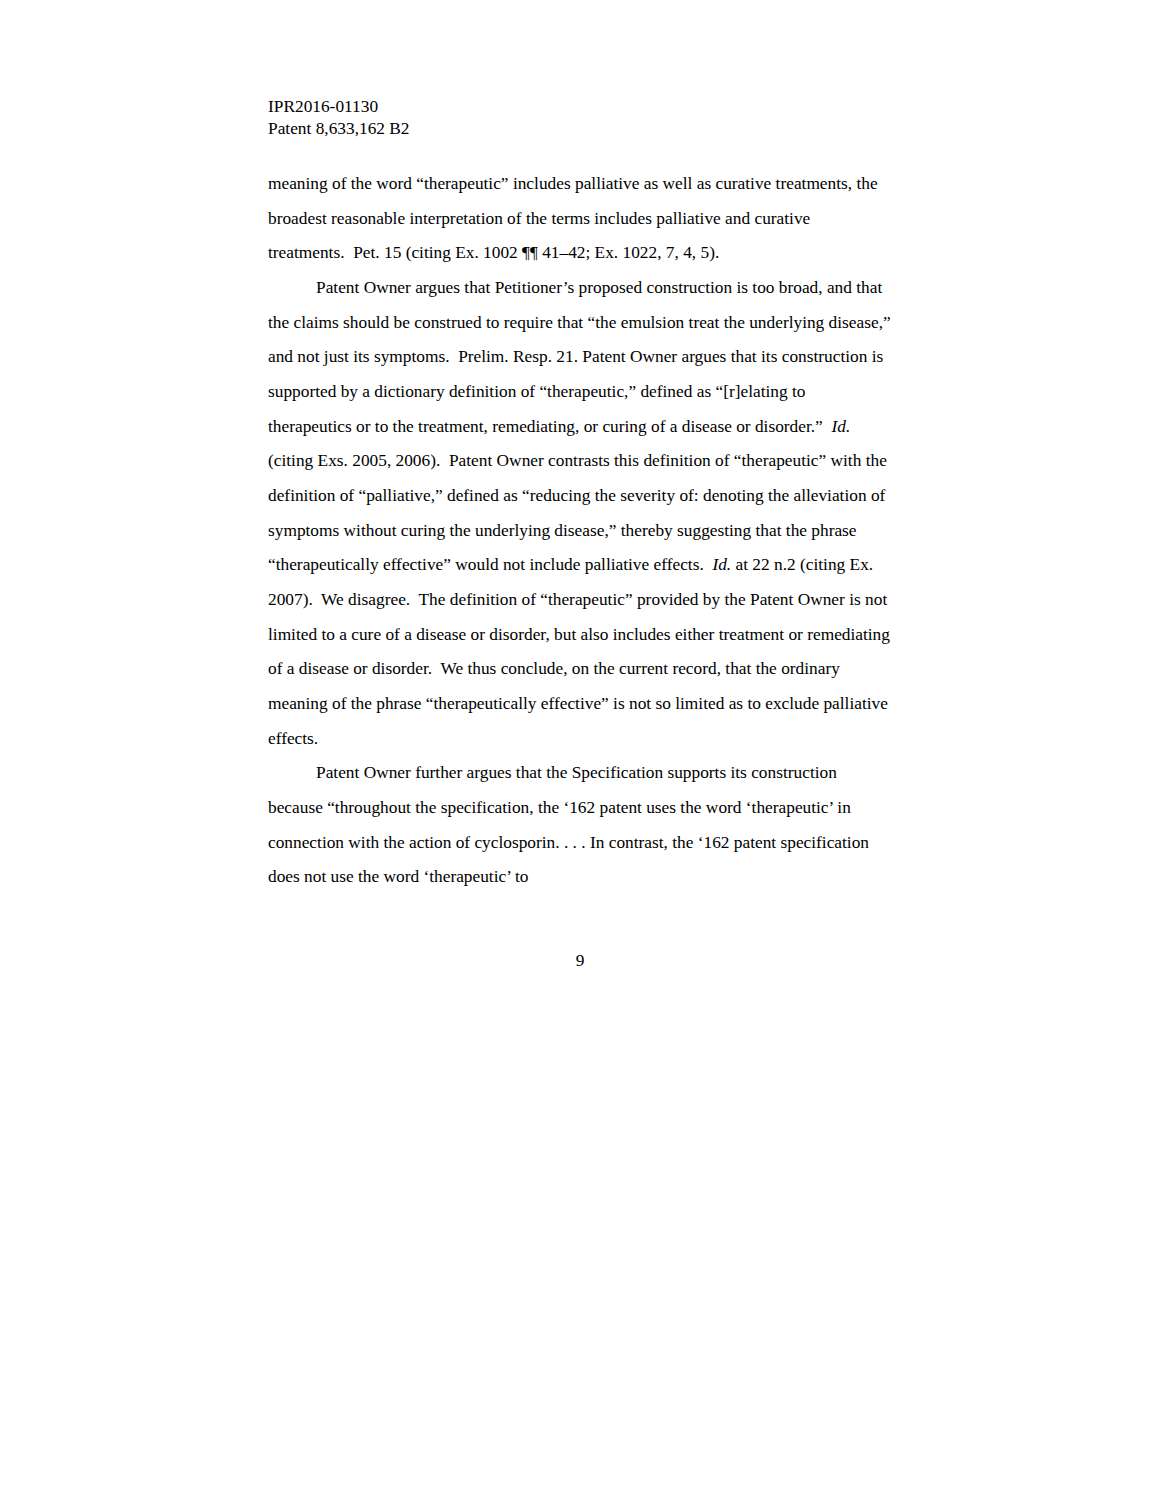IPR2016-01130
Patent 8,633,162 B2
meaning of the word “therapeutic” includes palliative as well as curative treatments, the broadest reasonable interpretation of the terms includes palliative and curative treatments. Pet. 15 (citing Ex. 1002 ¶¶ 41–42; Ex. 1022, 7, 4, 5).
Patent Owner argues that Petitioner’s proposed construction is too broad, and that the claims should be construed to require that “the emulsion treat the underlying disease,” and not just its symptoms. Prelim. Resp. 21. Patent Owner argues that its construction is supported by a dictionary definition of “therapeutic,” defined as “[r]elating to therapeutics or to the treatment, remediating, or curing of a disease or disorder.” Id. (citing Exs. 2005, 2006). Patent Owner contrasts this definition of “therapeutic” with the definition of “palliative,” defined as “reducing the severity of: denoting the alleviation of symptoms without curing the underlying disease,” thereby suggesting that the phrase “therapeutically effective” would not include palliative effects. Id. at 22 n.2 (citing Ex. 2007). We disagree. The definition of “therapeutic” provided by the Patent Owner is not limited to a cure of a disease or disorder, but also includes either treatment or remediating of a disease or disorder. We thus conclude, on the current record, that the ordinary meaning of the phrase “therapeutically effective” is not so limited as to exclude palliative effects.
Patent Owner further argues that the Specification supports its construction because “throughout the specification, the ‘162 patent uses the word ‘therapeutic’ in connection with the action of cyclosporin. . . . In contrast, the ‘162 patent specification does not use the word ‘therapeutic’ to
9